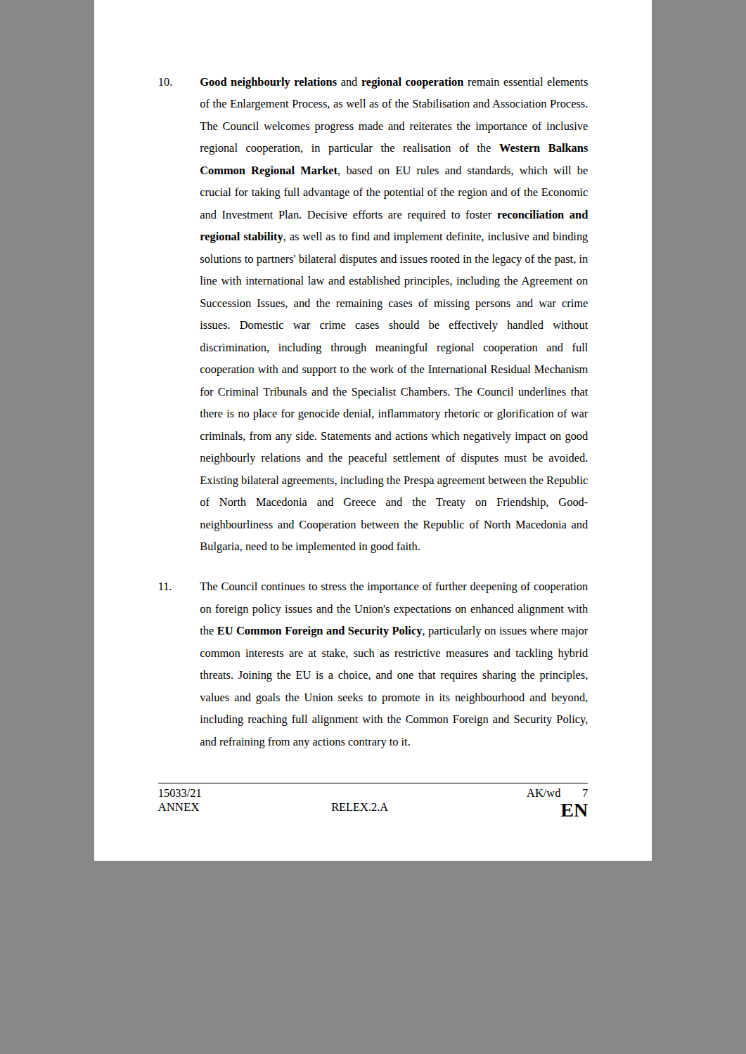10. Good neighbourly relations and regional cooperation remain essential elements of the Enlargement Process, as well as of the Stabilisation and Association Process. The Council welcomes progress made and reiterates the importance of inclusive regional cooperation, in particular the realisation of the Western Balkans Common Regional Market, based on EU rules and standards, which will be crucial for taking full advantage of the potential of the region and of the Economic and Investment Plan. Decisive efforts are required to foster reconciliation and regional stability, as well as to find and implement definite, inclusive and binding solutions to partners' bilateral disputes and issues rooted in the legacy of the past, in line with international law and established principles, including the Agreement on Succession Issues, and the remaining cases of missing persons and war crime issues. Domestic war crime cases should be effectively handled without discrimination, including through meaningful regional cooperation and full cooperation with and support to the work of the International Residual Mechanism for Criminal Tribunals and the Specialist Chambers. The Council underlines that there is no place for genocide denial, inflammatory rhetoric or glorification of war criminals, from any side. Statements and actions which negatively impact on good neighbourly relations and the peaceful settlement of disputes must be avoided. Existing bilateral agreements, including the Prespa agreement between the Republic of North Macedonia and Greece and the Treaty on Friendship, Good-neighbourliness and Cooperation between the Republic of North Macedonia and Bulgaria, need to be implemented in good faith.
11. The Council continues to stress the importance of further deepening of cooperation on foreign policy issues and the Union's expectations on enhanced alignment with the EU Common Foreign and Security Policy, particularly on issues where major common interests are at stake, such as restrictive measures and tackling hybrid threats. Joining the EU is a choice, and one that requires sharing the principles, values and goals the Union seeks to promote in its neighbourhood and beyond, including reaching full alignment with the Common Foreign and Security Policy, and refraining from any actions contrary to it.
| 15033/21 | | AK/wd | 7 |
| ANNEX | RELEX.2.A | | EN |